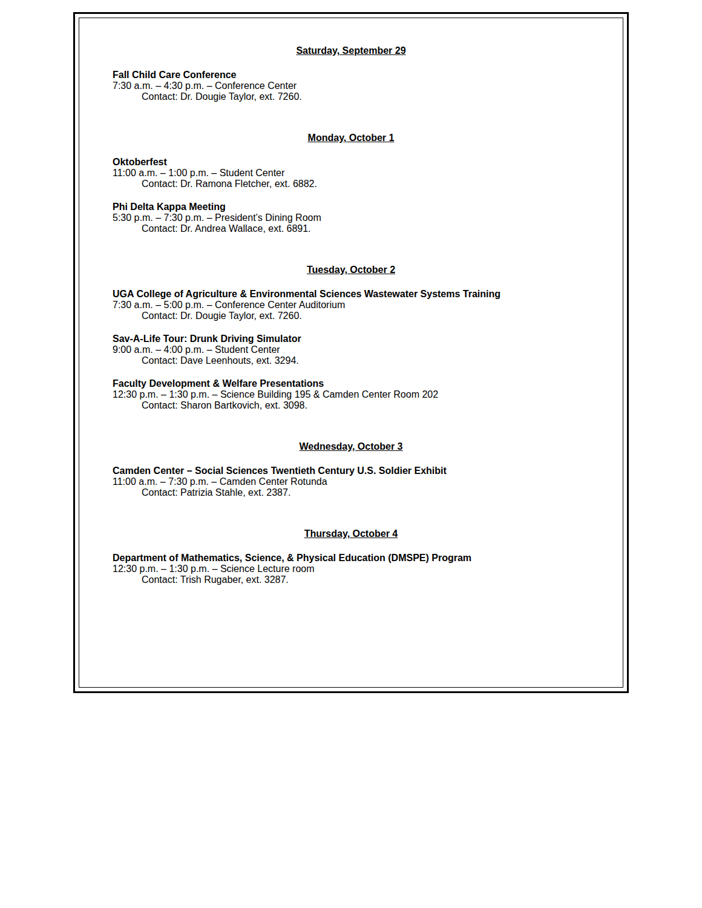Saturday, September 29
Fall Child Care Conference
7:30 a.m. – 4:30 p.m. – Conference Center
Contact: Dr. Dougie Taylor, ext. 7260.
Monday, October 1
Oktoberfest
11:00 a.m. – 1:00 p.m. – Student Center
Contact: Dr. Ramona Fletcher, ext. 6882.
Phi Delta Kappa Meeting
5:30 p.m. – 7:30 p.m. – President’s Dining Room
Contact: Dr. Andrea Wallace, ext. 6891.
Tuesday, October 2
UGA College of Agriculture & Environmental Sciences Wastewater Systems Training
7:30 a.m. – 5:00 p.m. – Conference Center Auditorium
Contact: Dr. Dougie Taylor, ext. 7260.
Sav-A-Life Tour: Drunk Driving Simulator
9:00 a.m. – 4:00 p.m. – Student Center
Contact: Dave Leenhouts, ext. 3294.
Faculty Development & Welfare Presentations
12:30 p.m. – 1:30 p.m. – Science Building 195 & Camden Center Room 202
Contact: Sharon Bartkovich, ext. 3098.
Wednesday, October 3
Camden Center – Social Sciences Twentieth Century U.S. Soldier Exhibit
11:00 a.m. – 7:30 p.m. – Camden Center Rotunda
Contact: Patrizia Stahle, ext. 2387.
Thursday, October 4
Department of Mathematics, Science, & Physical Education (DMSPE) Program
12:30 p.m. – 1:30 p.m. – Science Lecture room
Contact: Trish Rugaber, ext. 3287.